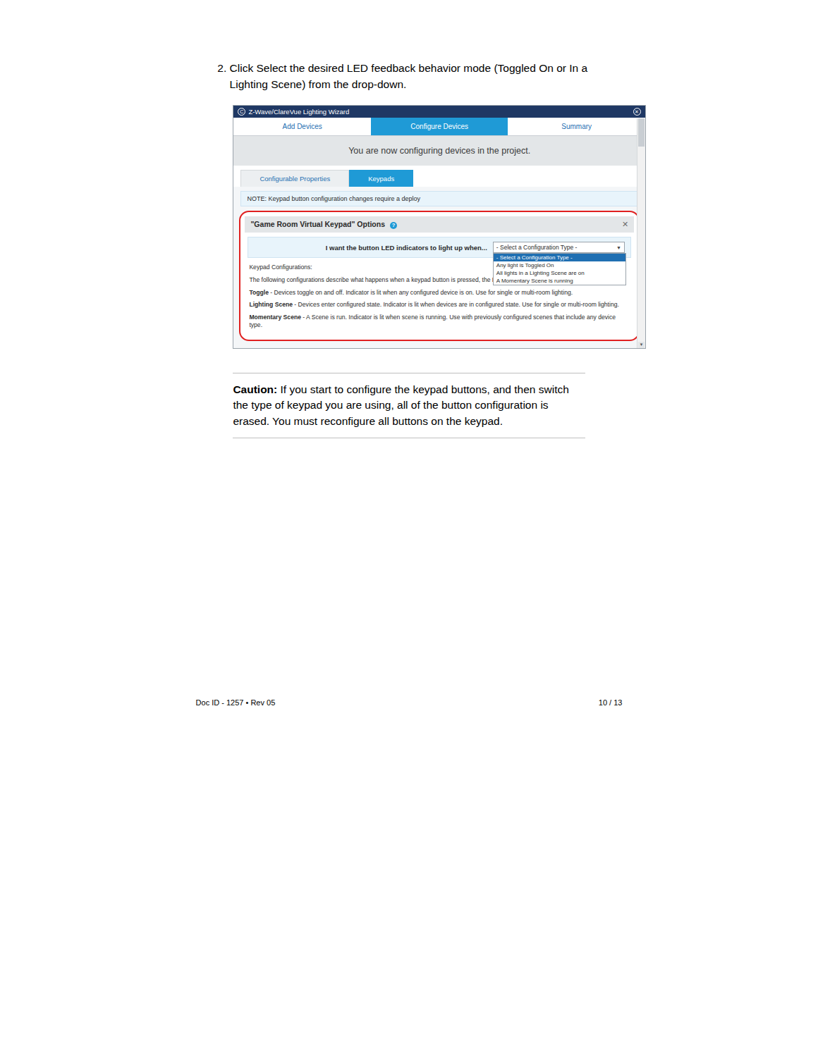Click Select the desired LED feedback behavior mode (Toggled On or In a Lighting Scene) from the drop-down.
C Z-Wave/ClareVue Lighting Wizard ✕
Add Devices
Configure Devices
Summary
You are now configuring devices in the project.
Configurable Properties
Keypads
NOTE: Keypad button configuration changes require a deploy
"Game Room Virtual Keypad" Options ? ✕
I want the button LED indicators to light up when...
- Select a Configuration Type - ▼
- Select a Configuration Type -
Any light is Toggled On
All lights in a Lighting Scene are on
A Momentary Scene is running
Keypad Configurations:
The following configurations describe what happens when a keypad button is pressed, the LED behavior, and best use cases.
Toggle - Devices toggle on and off. Indicator is lit when any configured device is on. Use for single or multi-room lighting.
Lighting Scene - Devices enter configured state. Indicator is lit when devices are in configured state. Use for single or multi-room lighting.
Momentary Scene - A Scene is run. Indicator is lit when scene is running. Use with previously configured scenes that include any device type.
▲
▼
Caution: If you start to configure the keypad buttons, and then switch the type of keypad you are using, all of the button configuration is erased. You must reconfigure all buttons on the keypad.
Doc ID - 1257 • Rev 05 10 / 13